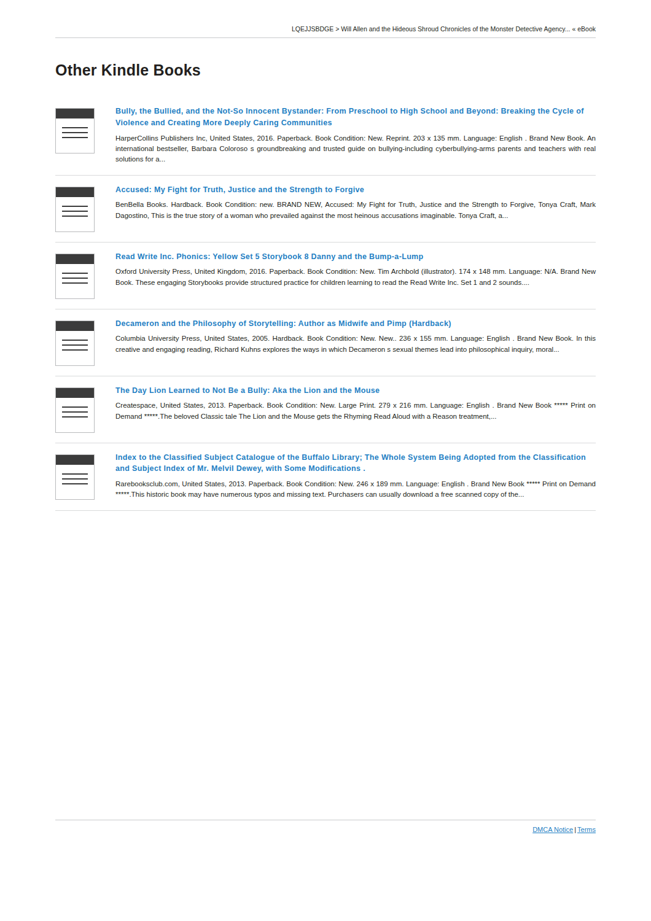LQEJJSBDGE > Will Allen and the Hideous Shroud Chronicles of the Monster Detective Agency... « eBook
Other Kindle Books
Bully, the Bullied, and the Not-So Innocent Bystander: From Preschool to High School and Beyond: Breaking the Cycle of Violence and Creating More Deeply Caring Communities
HarperCollins Publishers Inc, United States, 2016. Paperback. Book Condition: New. Reprint. 203 x 135 mm. Language: English . Brand New Book. An international bestseller, Barbara Coloroso s groundbreaking and trusted guide on bullying-including cyberbullying-arms parents and teachers with real solutions for a...
Accused: My Fight for Truth, Justice and the Strength to Forgive
BenBella Books. Hardback. Book Condition: new. BRAND NEW, Accused: My Fight for Truth, Justice and the Strength to Forgive, Tonya Craft, Mark Dagostino, This is the true story of a woman who prevailed against the most heinous accusations imaginable. Tonya Craft, a...
Read Write Inc. Phonics: Yellow Set 5 Storybook 8 Danny and the Bump-a-Lump
Oxford University Press, United Kingdom, 2016. Paperback. Book Condition: New. Tim Archbold (illustrator). 174 x 148 mm. Language: N/A. Brand New Book. These engaging Storybooks provide structured practice for children learning to read the Read Write Inc. Set 1 and 2 sounds....
Decameron and the Philosophy of Storytelling: Author as Midwife and Pimp (Hardback)
Columbia University Press, United States, 2005. Hardback. Book Condition: New. New.. 236 x 155 mm. Language: English . Brand New Book. In this creative and engaging reading, Richard Kuhns explores the ways in which Decameron s sexual themes lead into philosophical inquiry, moral...
The Day Lion Learned to Not Be a Bully: Aka the Lion and the Mouse
Createspace, United States, 2013. Paperback. Book Condition: New. Large Print. 279 x 216 mm. Language: English . Brand New Book ***** Print on Demand *****.The beloved Classic tale The Lion and the Mouse gets the Rhyming Read Aloud with a Reason treatment,...
Index to the Classified Subject Catalogue of the Buffalo Library; The Whole System Being Adopted from the Classification and Subject Index of Mr. Melvil Dewey, with Some Modifications .
Rarebooksclub.com, United States, 2013. Paperback. Book Condition: New. 246 x 189 mm. Language: English . Brand New Book ***** Print on Demand *****.This historic book may have numerous typos and missing text. Purchasers can usually download a free scanned copy of the...
DMCA Notice|Terms